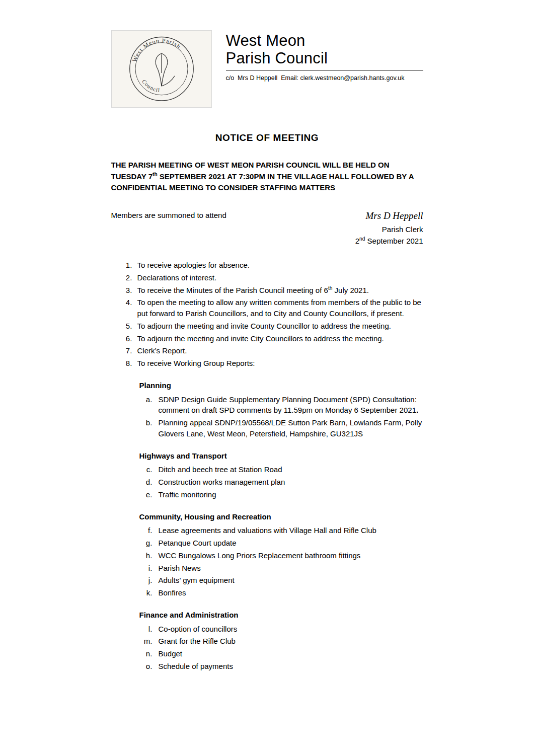West Meon Parish Council
West Meon
Parish Council
c/o Mrs D Heppell Email: clerk.westmeon@parish.hants.gov.uk
NOTICE OF MEETING
THE PARISH MEETING OF WEST MEON PARISH COUNCIL WILL BE HELD ON TUESDAY 7th SEPTEMBER 2021 AT 7:30PM IN THE VILLAGE HALL FOLLOWED BY A CONFIDENTIAL MEETING TO CONSIDER STAFFING MATTERS
Members are summoned to attend
Mrs D Heppell Parish Clerk
2nd September 2021
To receive apologies for absence.
Declarations of interest.
To receive the Minutes of the Parish Council meeting of 6th July 2021.
To open the meeting to allow any written comments from members of the public to be put forward to Parish Councillors, and to City and County Councillors, if present.
To adjourn the meeting and invite County Councillor to address the meeting.
To adjourn the meeting and invite City Councillors to address the meeting.
Clerk’s Report.
To receive Working Group Reports:
Planning
SDNP Design Guide Supplementary Planning Document (SPD) Consultation: comment on draft SPD comments by 11.59pm on Monday 6 September 2021.
Planning appeal SDNP/19/05568/LDE Sutton Park Barn, Lowlands Farm, Polly Glovers Lane, West Meon, Petersfield, Hampshire, GU321JS
Highways and Transport
Ditch and beech tree at Station Road
Construction works management plan
Traffic monitoring
Community, Housing and Recreation
Lease agreements and valuations with Village Hall and Rifle Club
Petanque Court update
WCC Bungalows Long Priors Replacement bathroom fittings
Parish News
Adults’ gym equipment
Bonfires
Finance and Administration
Co-option of councillors
Grant for the Rifle Club
Budget
Schedule of payments